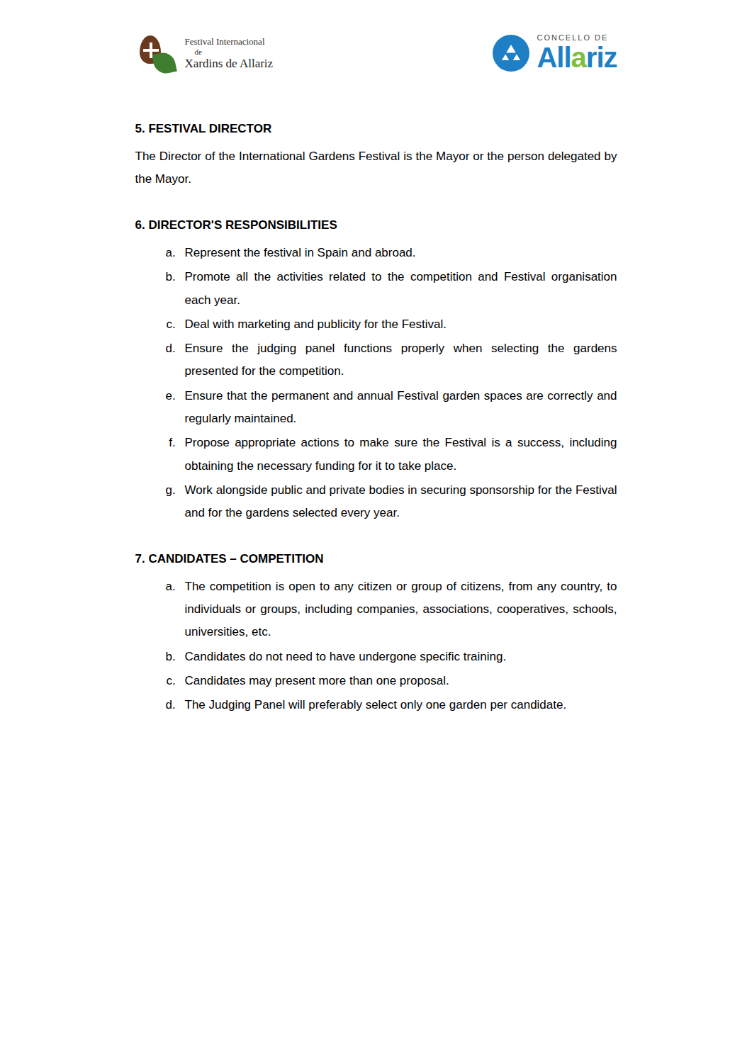Festival Internacional
de
Xardins de Allariz
Concello de
Allariz
5. FESTIVAL DIRECTOR
The Director of the International Gardens Festival is the Mayor or the person delegated by the Mayor.
6. DIRECTOR'S RESPONSIBILITIES
Represent the festival in Spain and abroad.
Promote all the activities related to the competition and Festival organisation each year.
Deal with marketing and publicity for the Festival.
Ensure the judging panel functions properly when selecting the gardens presented for the competition.
Ensure that the permanent and annual Festival garden spaces are correctly and regularly maintained.
Propose appropriate actions to make sure the Festival is a success, including obtaining the necessary funding for it to take place.
Work alongside public and private bodies in securing sponsorship for the Festival and for the gardens selected every year.
7. CANDIDATES – COMPETITION
The competition is open to any citizen or group of citizens, from any country, to individuals or groups, including companies, associations, cooperatives, schools, universities, etc.
Candidates do not need to have undergone specific training.
Candidates may present more than one proposal.
The Judging Panel will preferably select only one garden per candidate.